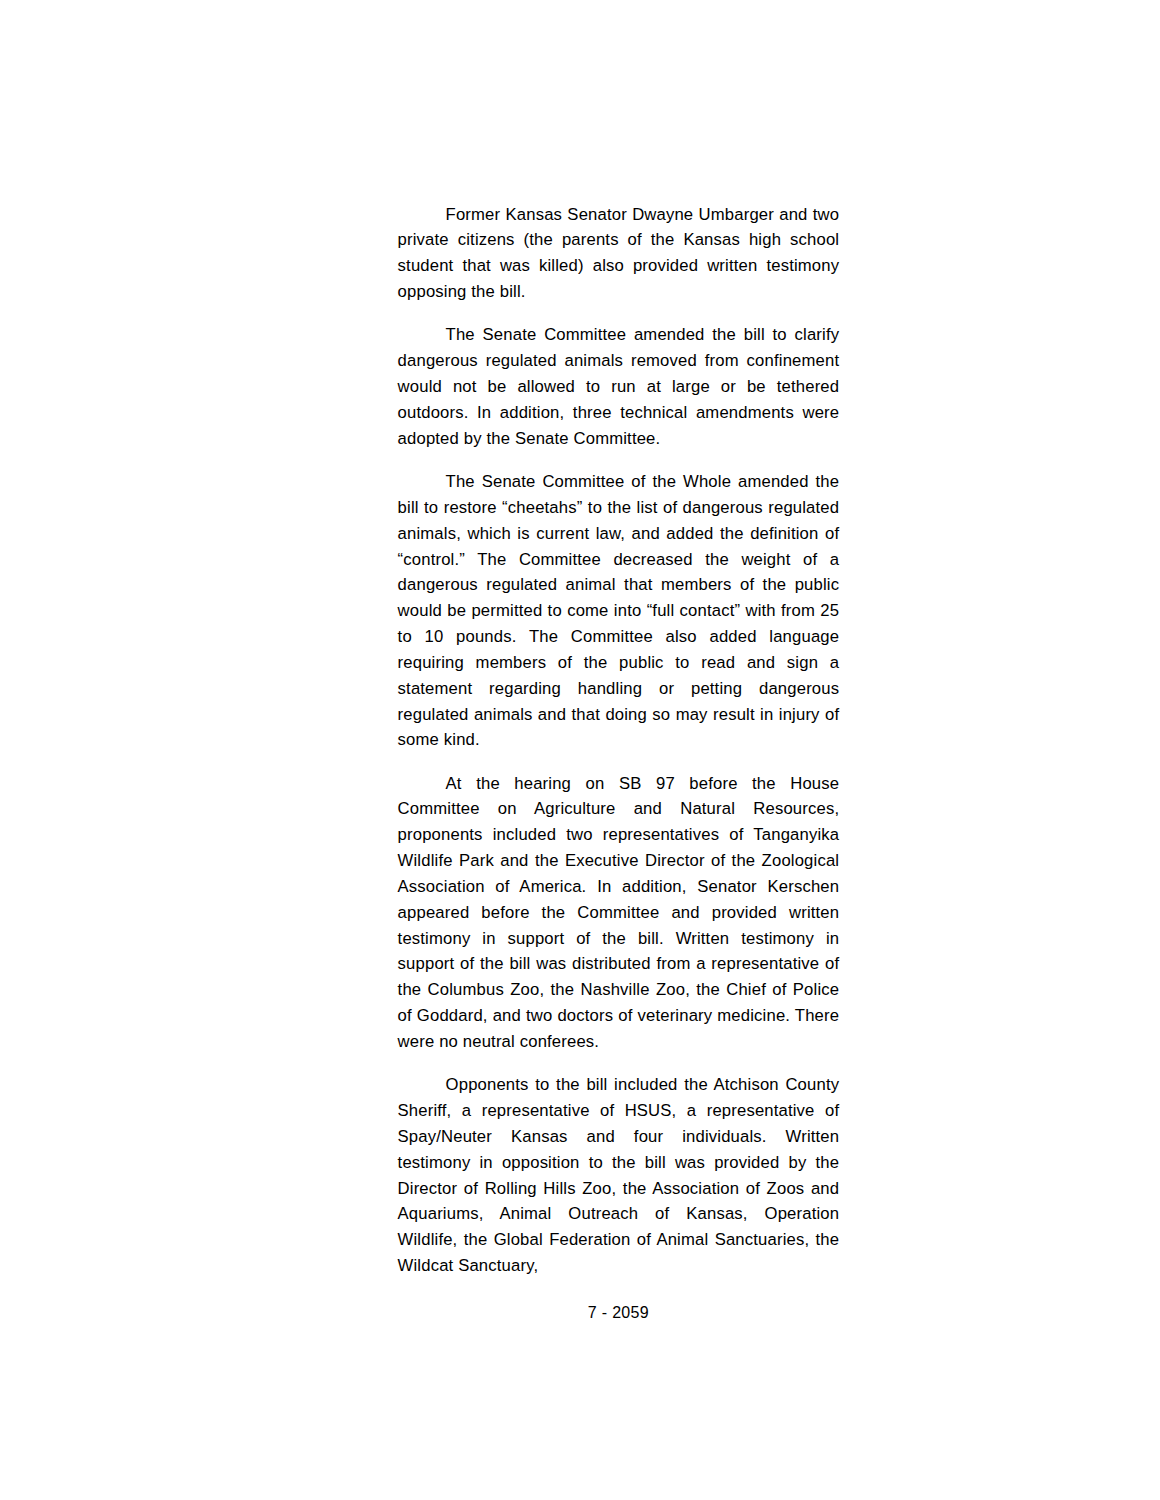Former Kansas Senator Dwayne Umbarger and two private citizens (the parents of the Kansas high school student that was killed) also provided written testimony opposing the bill.
The Senate Committee amended the bill to clarify dangerous regulated animals removed from confinement would not be allowed to run at large or be tethered outdoors. In addition, three technical amendments were adopted by the Senate Committee.
The Senate Committee of the Whole amended the bill to restore “cheetahs” to the list of dangerous regulated animals, which is current law, and added the definition of “control.” The Committee decreased the weight of a dangerous regulated animal that members of the public would be permitted to come into “full contact” with from 25 to 10 pounds. The Committee also added language requiring members of the public to read and sign a statement regarding handling or petting dangerous regulated animals and that doing so may result in injury of some kind.
At the hearing on SB 97 before the House Committee on Agriculture and Natural Resources, proponents included two representatives of Tanganyika Wildlife Park and the Executive Director of the Zoological Association of America. In addition, Senator Kerschen appeared before the Committee and provided written testimony in support of the bill. Written testimony in support of the bill was distributed from a representative of the Columbus Zoo, the Nashville Zoo, the Chief of Police of Goddard, and two doctors of veterinary medicine. There were no neutral conferees.
Opponents to the bill included the Atchison County Sheriff, a representative of HSUS, a representative of Spay/Neuter Kansas and four individuals. Written testimony in opposition to the bill was provided by the Director of Rolling Hills Zoo, the Association of Zoos and Aquariums, Animal Outreach of Kansas, Operation Wildlife, the Global Federation of Animal Sanctuaries, the Wildcat Sanctuary,
7 - 2059